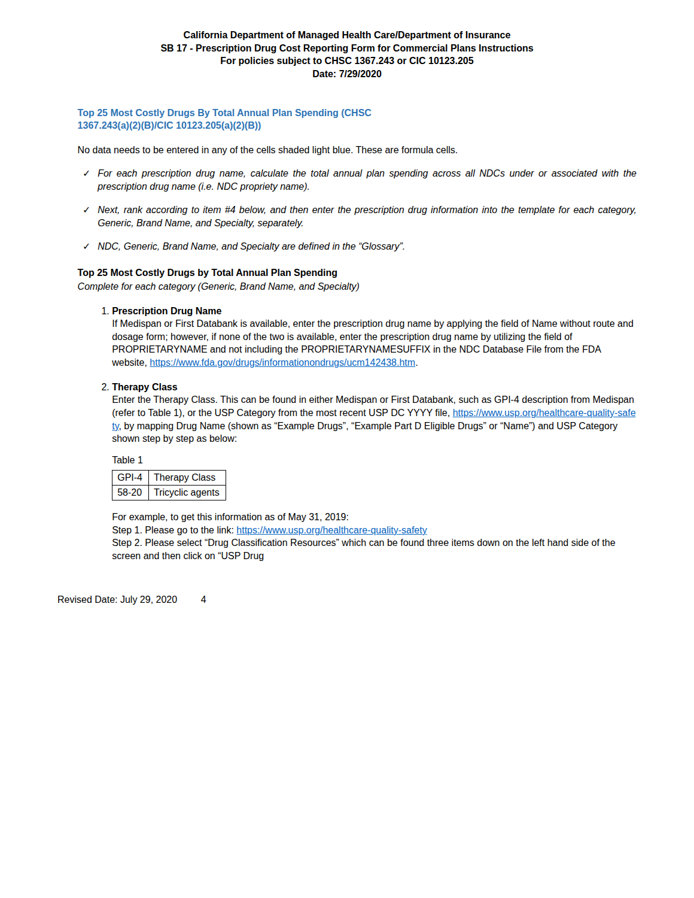California Department of Managed Health Care/Department of Insurance
SB 17 - Prescription Drug Cost Reporting Form for Commercial Plans Instructions
For policies subject to CHSC 1367.243 or CIC 10123.205
Date: 7/29/2020
Top 25 Most Costly Drugs By Total Annual Plan Spending (CHSC
1367.243(a)(2)(B)/CIC 10123.205(a)(2)(B))
No data needs to be entered in any of the cells shaded light blue. These are formula cells.
For each prescription drug name, calculate the total annual plan spending across all NDCs under or associated with the prescription drug name (i.e. NDC propriety name).
Next, rank according to item #4 below, and then enter the prescription drug information into the template for each category, Generic, Brand Name, and Specialty, separately.
NDC, Generic, Brand Name, and Specialty are defined in the “Glossary”.
Top 25 Most Costly Drugs by Total Annual Plan Spending
Complete for each category (Generic, Brand Name, and Specialty)
Prescription Drug Name
If Medispan or First Databank is available, enter the prescription drug name by applying the field of Name without route and dosage form; however, if none of the two is available, enter the prescription drug name by utilizing the field of PROPRIETARYNAME and not including the PROPRIETARYNAMESUFFIX in the NDC Database File from the FDA website, https://www.fda.gov/drugs/informationondrugs/ucm142438.htm.
Therapy Class
Enter the Therapy Class. This can be found in either Medispan or First Databank, such as GPI-4 description from Medispan (refer to Table 1), or the USP Category from the most recent USP DC YYYY file, https://www.usp.org/healthcare-quality-safety, by mapping Drug Name (shown as “Example Drugs”, “Example Part D Eligible Drugs” or “Name”) and USP Category shown step by step as below:
Table 1
| GPI-4 | Therapy Class |
| 58-20 | Tricyclic agents |
For example, to get this information as of May 31, 2019:
Step 1. Please go to the link: https://www.usp.org/healthcare-quality-safety
Step 2. Please select “Drug Classification Resources” which can be found three items down on the left hand side of the screen and then click on “USP Drug
Revised Date: July 29, 2020 4